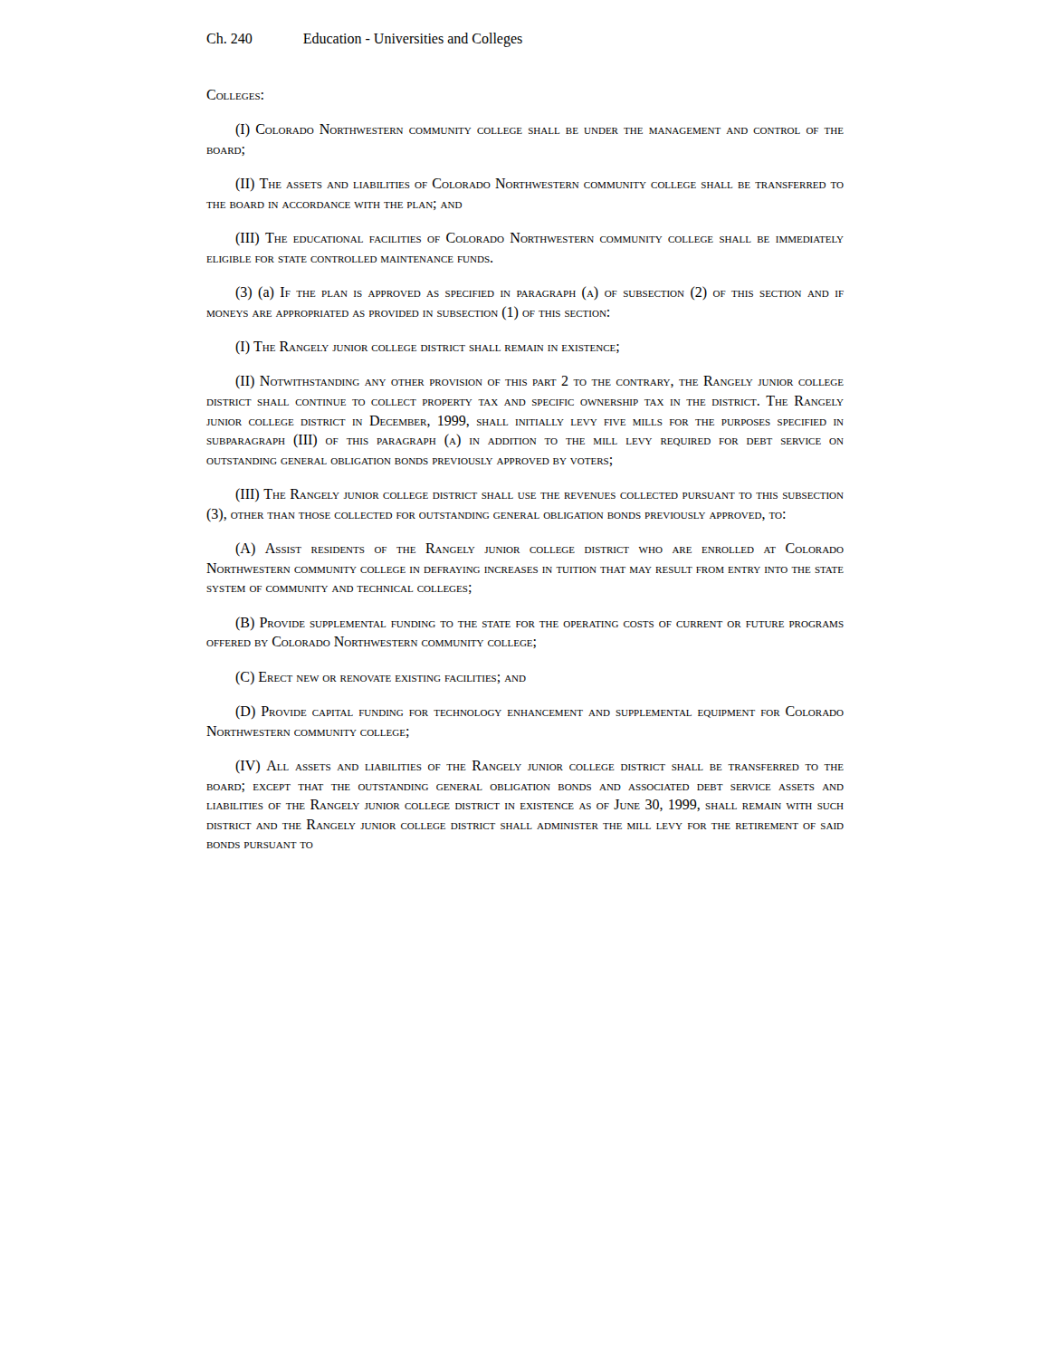Ch. 240 Education - Universities and Colleges
Colleges:
(I) Colorado Northwestern community college shall be under the management and control of the board;
(II) The assets and liabilities of Colorado Northwestern community college shall be transferred to the board in accordance with the plan; and
(III) The educational facilities of Colorado Northwestern community college shall be immediately eligible for state controlled maintenance funds.
(3) (a) If the plan is approved as specified in paragraph (a) of subsection (2) of this section and if moneys are appropriated as provided in subsection (1) of this section:
(I) The Rangely junior college district shall remain in existence;
(II) Notwithstanding any other provision of this part 2 to the contrary, the Rangely junior college district shall continue to collect property tax and specific ownership tax in the district. The Rangely junior college district in December, 1999, shall initially levy five mills for the purposes specified in subparagraph (III) of this paragraph (a) in addition to the mill levy required for debt service on outstanding general obligation bonds previously approved by voters;
(III) The Rangely junior college district shall use the revenues collected pursuant to this subsection (3), other than those collected for outstanding general obligation bonds previously approved, to:
(A) Assist residents of the Rangely junior college district who are enrolled at Colorado Northwestern community college in defraying increases in tuition that may result from entry into the state system of community and technical colleges;
(B) Provide supplemental funding to the state for the operating costs of current or future programs offered by Colorado Northwestern community college;
(C) Erect new or renovate existing facilities; and
(D) Provide capital funding for technology enhancement and supplemental equipment for Colorado Northwestern community college;
(IV) All assets and liabilities of the Rangely junior college district shall be transferred to the board; except that the outstanding general obligation bonds and associated debt service assets and liabilities of the Rangely junior college district in existence as of June 30, 1999, shall remain with such district and the Rangely junior college district shall administer the mill levy for the retirement of said bonds pursuant to